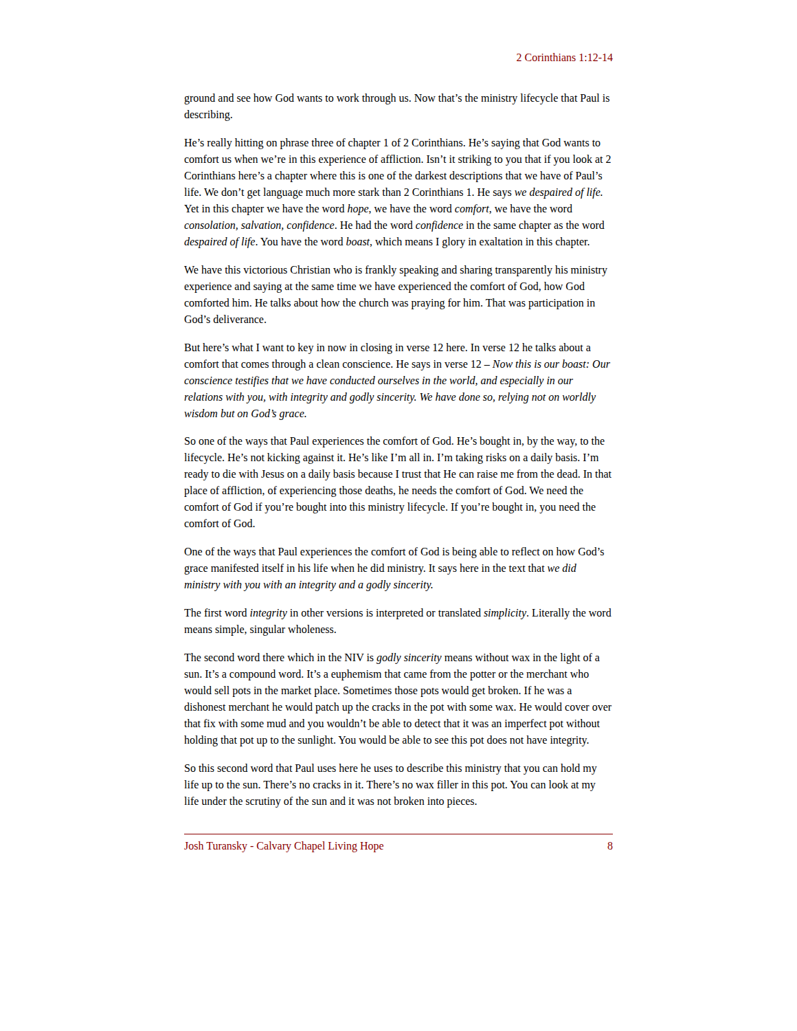2 Corinthians 1:12-14
ground and see how God wants to work through us. Now that’s the ministry lifecycle that Paul is describing.
He’s really hitting on phrase three of chapter 1 of 2 Corinthians. He’s saying that God wants to comfort us when we’re in this experience of affliction. Isn’t it striking to you that if you look at 2 Corinthians here’s a chapter where this is one of the darkest descriptions that we have of Paul’s life. We don’t get language much more stark than 2 Corinthians 1. He says we despaired of life. Yet in this chapter we have the word hope, we have the word comfort, we have the word consolation, salvation, confidence. He had the word confidence in the same chapter as the word despaired of life. You have the word boast, which means I glory in exaltation in this chapter.
We have this victorious Christian who is frankly speaking and sharing transparently his ministry experience and saying at the same time we have experienced the comfort of God, how God comforted him. He talks about how the church was praying for him. That was participation in God’s deliverance.
But here’s what I want to key in now in closing in verse 12 here. In verse 12 he talks about a comfort that comes through a clean conscience. He says in verse 12 – Now this is our boast: Our conscience testifies that we have conducted ourselves in the world, and especially in our relations with you, with integrity and godly sincerity. We have done so, relying not on worldly wisdom but on God’s grace.
So one of the ways that Paul experiences the comfort of God. He’s bought in, by the way, to the lifecycle. He’s not kicking against it. He’s like I’m all in. I’m taking risks on a daily basis. I’m ready to die with Jesus on a daily basis because I trust that He can raise me from the dead. In that place of affliction, of experiencing those deaths, he needs the comfort of God. We need the comfort of God if you’re bought into this ministry lifecycle. If you’re bought in, you need the comfort of God.
One of the ways that Paul experiences the comfort of God is being able to reflect on how God’s grace manifested itself in his life when he did ministry. It says here in the text that we did ministry with you with an integrity and a godly sincerity.
The first word integrity in other versions is interpreted or translated simplicity. Literally the word means simple, singular wholeness.
The second word there which in the NIV is godly sincerity means without wax in the light of a sun. It’s a compound word. It’s a euphemism that came from the potter or the merchant who would sell pots in the market place. Sometimes those pots would get broken. If he was a dishonest merchant he would patch up the cracks in the pot with some wax. He would cover over that fix with some mud and you wouldn’t be able to detect that it was an imperfect pot without holding that pot up to the sunlight. You would be able to see this pot does not have integrity.
So this second word that Paul uses here he uses to describe this ministry that you can hold my life up to the sun. There’s no cracks in it. There’s no wax filler in this pot. You can look at my life under the scrutiny of the sun and it was not broken into pieces.
Josh Turansky - Calvary Chapel Living Hope 8